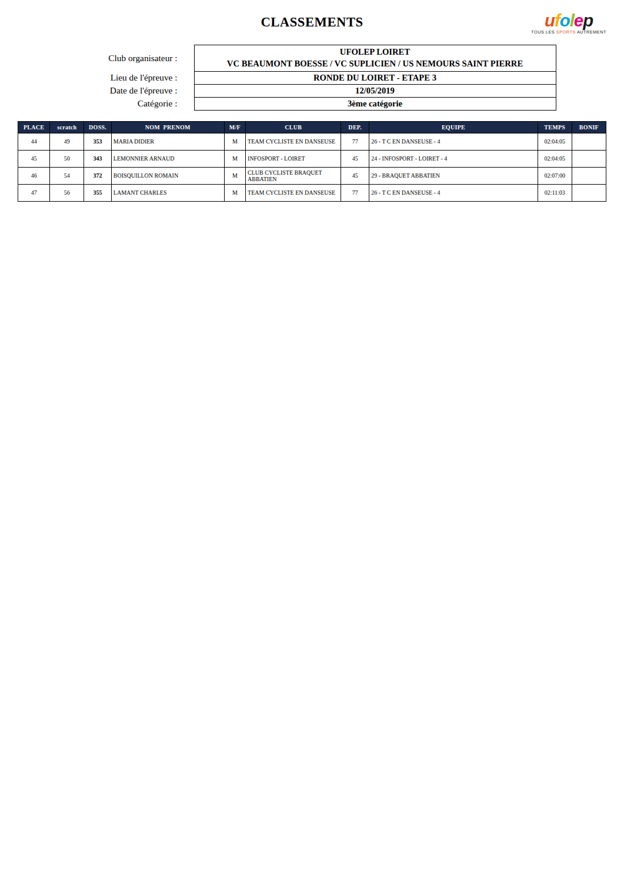ufolep
TOUS LES SPORTS AUTREMENT
CLASSEMENTS
| Club organisateur : | | UFOLEP LOIRET VC BEAUMONT BOESSE / VC SUPLICIEN / US NEMOURS SAINT PIERRE |
| Lieu de l'épreuve : | | RONDE DU LOIRET - ETAPE 3 |
| Date de l'épreuve : | | 12/05/2019 |
| Catégorie : | | 3ème catégorie |
| PLACE | scratch | DOSS. | NOM PRENOM | M/F | CLUB | DEP. | EQUIPE | TEMPS | BONIF |
| --- | --- | --- | --- | --- | --- | --- | --- | --- | --- |
| 44 | 49 | 353 | MARIA DIDIER | M | TEAM CYCLISTE EN DANSEUSE | 77 | 26 - T C EN DANSEUSE - 4 | 02:04:05 | |
| 45 | 50 | 343 | LEMONNIER ARNAUD | M | INFOSPORT - LOIRET | 45 | 24 - INFOSPORT - LOIRET - 4 | 02:04:05 | |
| 46 | 54 | 372 | BOISQUILLON ROMAIN | M | CLUB CYCLISTE BRAQUET ABBATIEN | 45 | 29 - BRAQUET ABBATIEN | 02:07:00 | |
| 47 | 56 | 355 | LAMANT CHARLES | M | TEAM CYCLISTE EN DANSEUSE | 77 | 26 - T C EN DANSEUSE - 4 | 02:11:03 | |